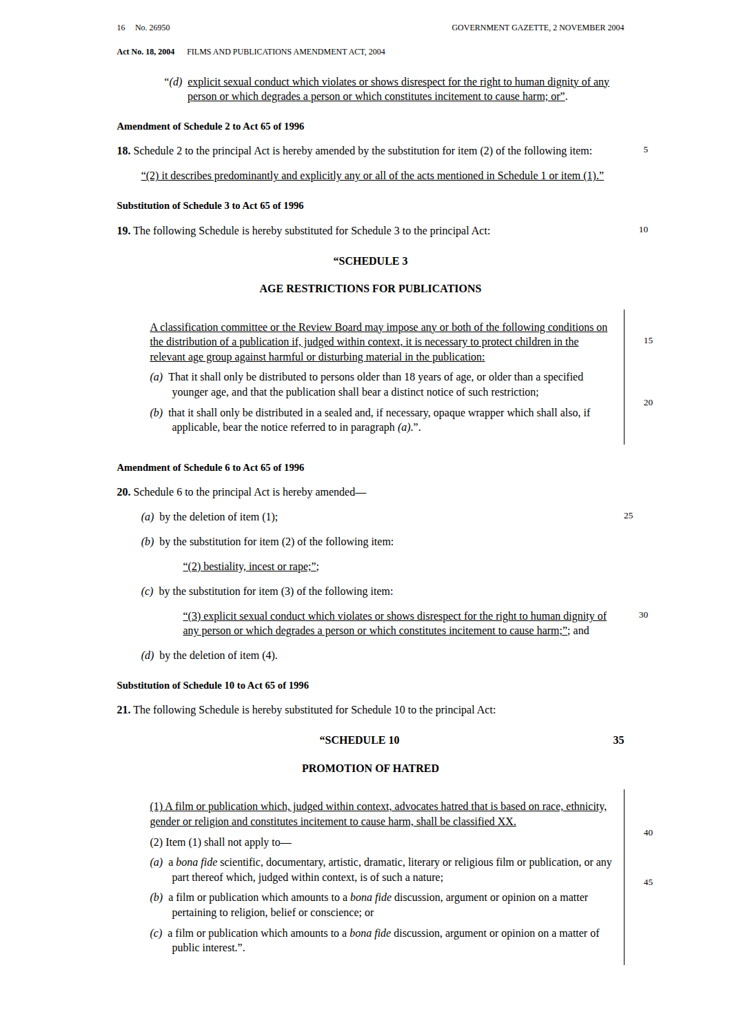16 No. 26950
GOVERNMENT GAZETTE, 2 NOVEMBER 2004
Act No. 18, 2004 FILMS AND PUBLICATIONS AMENDMENT ACT, 2004
“(d) explicit sexual conduct which violates or shows disrespect for the right to human dignity of any person or which degrades a person or which constitutes incitement to cause harm; or”.
Amendment of Schedule 2 to Act 65 of 1996
5 18. Schedule 2 to the principal Act is hereby amended by the substitution for item (2) of the following item:
“(2) it describes predominantly and explicitly any or all of the acts mentioned in Schedule 1 or item (1).”
Substitution of Schedule 3 to Act 65 of 1996
10 19. The following Schedule is hereby substituted for Schedule 3 to the principal Act:
“SCHEDULE 3
AGE RESTRICTIONS FOR PUBLICATIONS
15 20
A classification committee or the Review Board may impose any or both of the following conditions on the distribution of a publication if, judged within context, it is necessary to protect children in the relevant age group against harmful or disturbing material in the publication:
(a) That it shall only be distributed to persons older than 18 years of age, or older than a specified younger age, and that the publication shall bear a distinct notice of such restriction;
(b) that it shall only be distributed in a sealed and, if necessary, opaque wrapper which shall also, if applicable, bear the notice referred to in paragraph (a).”.
Amendment of Schedule 6 to Act 65 of 1996
20. Schedule 6 to the principal Act is hereby amended—
25 (a) by the deletion of item (1);
(b) by the substitution for item (2) of the following item:
“(2) bestiality, incest or rape;”;
(c) by the substitution for item (3) of the following item:
30 “(3) explicit sexual conduct which violates or shows disrespect for the right to human dignity of any person or which degrades a person or which constitutes incitement to cause harm;”; and
(d) by the deletion of item (4).
Substitution of Schedule 10 to Act 65 of 1996
21. The following Schedule is hereby substituted for Schedule 10 to the principal Act:
35 “SCHEDULE 10
PROMOTION OF HATRED
40 45
(1) A film or publication which, judged within context, advocates hatred that is based on race, ethnicity, gender or religion and constitutes incitement to cause harm, shall be classified XX.
(2) Item (1) shall not apply to—
(a) a bona fide scientific, documentary, artistic, dramatic, literary or religious film or publication, or any part thereof which, judged within context, is of such a nature;
(b) a film or publication which amounts to a bona fide discussion, argument or opinion on a matter pertaining to religion, belief or conscience; or
(c) a film or publication which amounts to a bona fide discussion, argument or opinion on a matter of public interest.”.